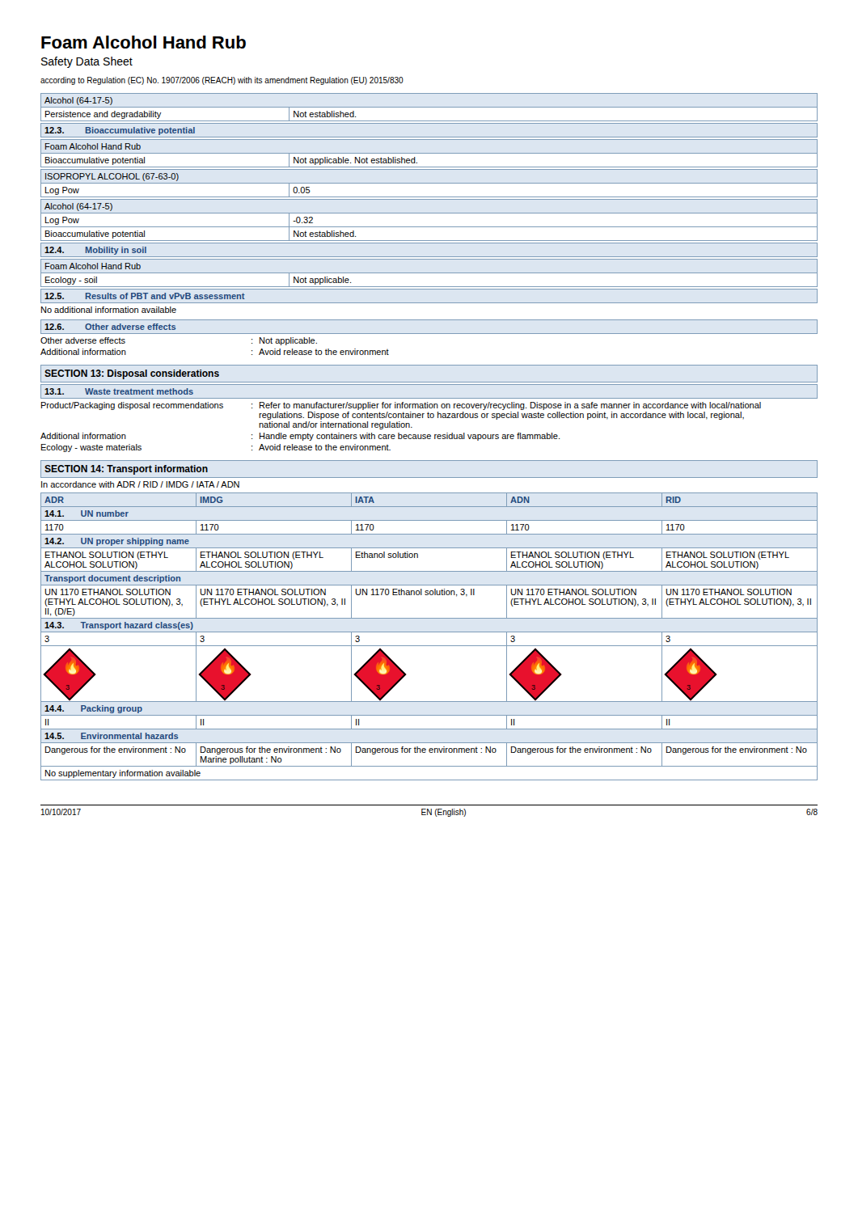Foam Alcohol Hand Rub
Safety Data Sheet
according to Regulation (EC) No. 1907/2006 (REACH) with its amendment Regulation (EU) 2015/830
| Alcohol (64-17-5) |
| Persistence and degradability | Not established. |
12.3. Bioaccumulative potential
| Foam Alcohol Hand Rub |
| Bioaccumulative potential | Not applicable. Not established. |
| ISOPROPYL ALCOHOL (67-63-0) |
| Log Pow | 0.05 |
| Alcohol (64-17-5) |
| Log Pow | -0.32 |
| Bioaccumulative potential | Not established. |
12.4. Mobility in soil
| Foam Alcohol Hand Rub |
| Ecology - soil | Not applicable. |
12.5. Results of PBT and vPvB assessment
No additional information available
12.6. Other adverse effects
Other adverse effects: Not applicable.
Additional information: Avoid release to the environment
SECTION 13: Disposal considerations
13.1. Waste treatment methods
Product/Packaging disposal recommendations: Refer to manufacturer/supplier for information on recovery/recycling. Dispose in a safe manner in accordance with local/national regulations. Dispose of contents/container to hazardous or special waste collection point, in accordance with local, regional, national and/or international regulation.
Additional information: Handle empty containers with care because residual vapours are flammable.
Ecology - waste materials: Avoid release to the environment.
SECTION 14: Transport information
In accordance with ADR / RID / IMDG / IATA / ADN
| ADR | IMDG | IATA | ADN | RID |
| 14.1. UN number |
| 1170 | 1170 | 1170 | 1170 | 1170 |
| 14.2. UN proper shipping name |
| ETHANOL SOLUTION (ETHYL ALCOHOL SOLUTION) | ETHANOL SOLUTION (ETHYL ALCOHOL SOLUTION) | Ethanol solution | ETHANOL SOLUTION (ETHYL ALCOHOL SOLUTION) | ETHANOL SOLUTION (ETHYL ALCOHOL SOLUTION) |
| Transport document description |
| UN 1170 ETHANOL SOLUTION (ETHYL ALCOHOL SOLUTION), 3, II, (D/E) | UN 1170 ETHANOL SOLUTION (ETHYL ALCOHOL SOLUTION), 3, II | UN 1170 Ethanol solution, 3, II | UN 1170 ETHANOL SOLUTION (ETHYL ALCOHOL SOLUTION), 3, II | UN 1170 ETHANOL SOLUTION (ETHYL ALCOHOL SOLUTION), 3, II |
| 14.3. Transport hazard class(es) |
| 3 | 3 | 3 | 3 | 3 |
| 🔥 3 | 🔥 3 | 🔥 3 | 🔥 3 | 🔥 3 |
| 14.4. Packing group |
| II | II | II | II | II |
| 14.5. Environmental hazards |
| Dangerous for the environment : No | Dangerous for the environment : No Marine pollutant : No | Dangerous for the environment : No | Dangerous for the environment : No | Dangerous for the environment : No |
| No supplementary information available |
10/10/2017 EN (English) 6/8